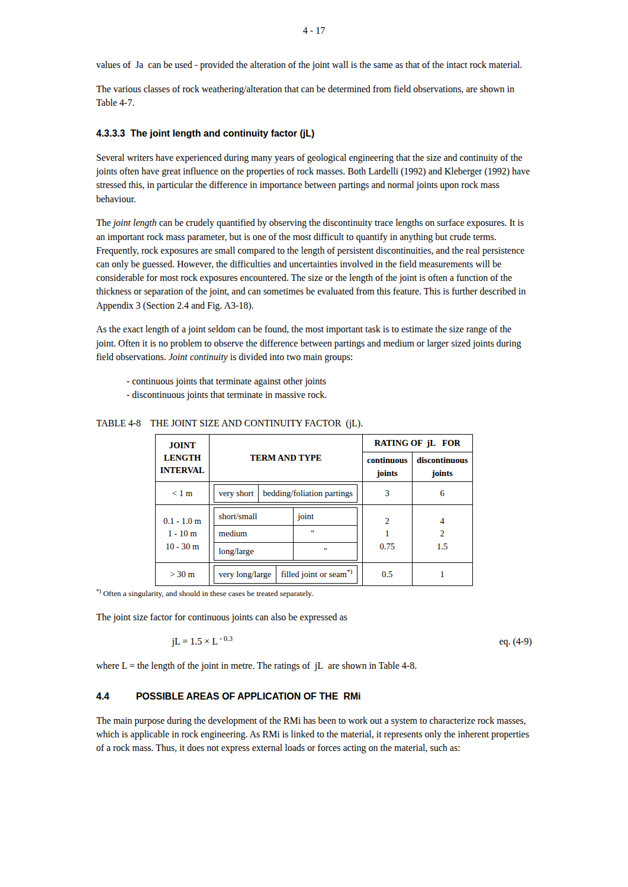4 - 17
values of Ja can be used - provided the alteration of the joint wall is the same as that of the intact rock material.
The various classes of rock weathering/alteration that can be determined from field observations, are shown in Table 4-7.
4.3.3.3 The joint length and continuity factor (jL)
Several writers have experienced during many years of geological engineering that the size and continuity of the joints often have great influence on the properties of rock masses. Both Lardelli (1992) and Kleberger (1992) have stressed this, in particular the difference in importance between partings and normal joints upon rock mass behaviour.
The joint length can be crudely quantified by observing the discontinuity trace lengths on surface exposures. It is an important rock mass parameter, but is one of the most difficult to quantify in anything but crude terms. Frequently, rock exposures are small compared to the length of persistent discontinuities, and the real persistence can only be guessed. However, the difficulties and uncertainties involved in the field measurements will be considerable for most rock exposures encountered. The size or the length of the joint is often a function of the thickness or separation of the joint, and can sometimes be evaluated from this feature. This is further described in Appendix 3 (Section 2.4 and Fig. A3-18).
As the exact length of a joint seldom can be found, the most important task is to estimate the size range of the joint. Often it is no problem to observe the difference between partings and medium or larger sized joints during field observations. Joint continuity is divided into two main groups:
- continuous joints that terminate against other joints
- discontinuous joints that terminate in massive rock.
TABLE 4-8 THE JOINT SIZE AND CONTINUITY FACTOR (jL).
| JOINT LENGTH INTERVAL | TERM AND TYPE | RATING OF jL FOR |
| --- | --- | --- |
| continuous joints | discontinuous joints |
| < 1 m | / very short / bedding/foliation partings / | 3 | 6 |
| 0.1 - 1.0 m 1 - 10 m 10 - 30 m | / short/small / joint / / medium / " / / long/large / " / | 2 1 0.75 | 4 2 1.5 |
| > 30 m | / very long/large / filled joint or seam *) / | 0.5 | 1 |
*) Often a singularity, and should in these cases be treated separately.
The joint size factor for continuous joints can also be expressed as
jL = 1.5 × L - 0.3 eq. (4-9)
where L = the length of the joint in metre. The ratings of jL are shown in Table 4-8.
4.4 POSSIBLE AREAS OF APPLICATION OF THE RMi
The main purpose during the development of the RMi has been to work out a system to characterize rock masses, which is applicable in rock engineering. As RMi is linked to the material, it represents only the inherent properties of a rock mass. Thus, it does not express external loads or forces acting on the material, such as: